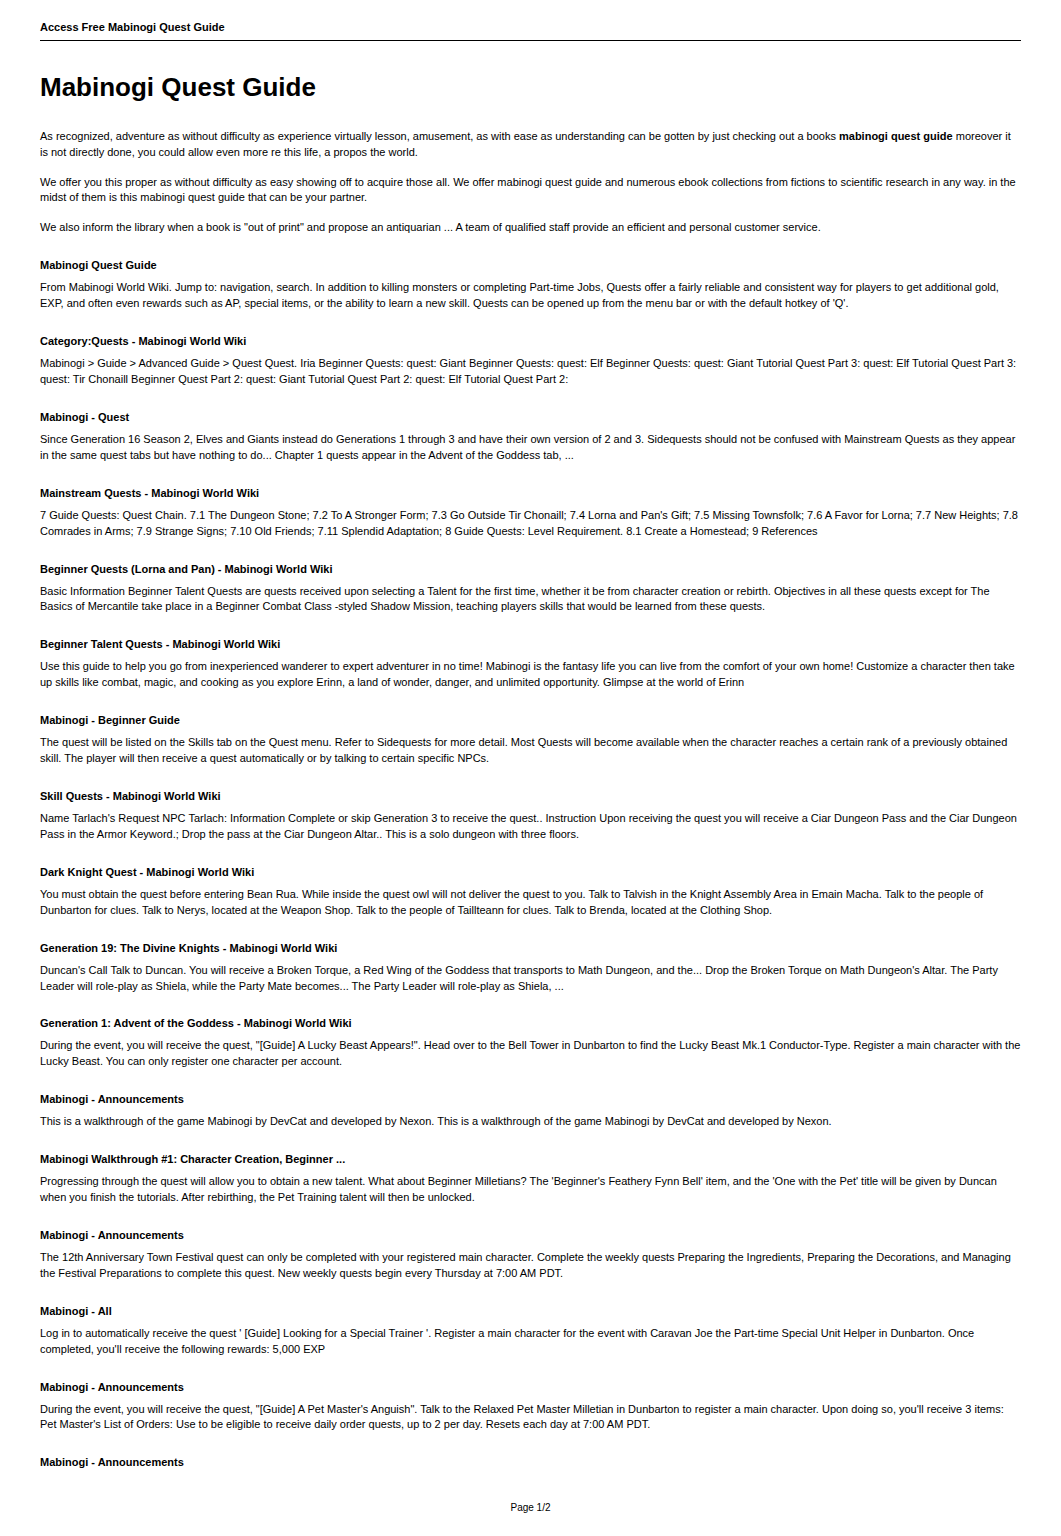Access Free Mabinogi Quest Guide
Mabinogi Quest Guide
As recognized, adventure as without difficulty as experience virtually lesson, amusement, as with ease as understanding can be gotten by just checking out a books mabinogi quest guide moreover it is not directly done, you could allow even more re this life, a propos the world.
We offer you this proper as without difficulty as easy showing off to acquire those all. We offer mabinogi quest guide and numerous ebook collections from fictions to scientific research in any way. in the midst of them is this mabinogi quest guide that can be your partner.
We also inform the library when a book is "out of print" and propose an antiquarian ... A team of qualified staff provide an efficient and personal customer service.
Mabinogi Quest Guide
From Mabinogi World Wiki. Jump to: navigation, search. In addition to killing monsters or completing Part-time Jobs, Quests offer a fairly reliable and consistent way for players to get additional gold, EXP, and often even rewards such as AP, special items, or the ability to learn a new skill. Quests can be opened up from the menu bar or with the default hotkey of 'Q'.
Category:Quests - Mabinogi World Wiki
Mabinogi > Guide > Advanced Guide > Quest Quest. Iria Beginner Quests: quest: Giant Beginner Quests: quest: Elf Beginner Quests: quest: Giant Tutorial Quest Part 3: quest: Elf Tutorial Quest Part 3: quest: Tir Chonaill Beginner Quest Part 2: quest: Giant Tutorial Quest Part 2: quest: Elf Tutorial Quest Part 2:
Mabinogi - Quest
Since Generation 16 Season 2, Elves and Giants instead do Generations 1 through 3 and have their own version of 2 and 3. Sidequests should not be confused with Mainstream Quests as they appear in the same quest tabs but have nothing to do... Chapter 1 quests appear in the Advent of the Goddess tab, ...
Mainstream Quests - Mabinogi World Wiki
7 Guide Quests: Quest Chain. 7.1 The Dungeon Stone; 7.2 To A Stronger Form; 7.3 Go Outside Tir Chonaill; 7.4 Lorna and Pan's Gift; 7.5 Missing Townsfolk; 7.6 A Favor for Lorna; 7.7 New Heights; 7.8 Comrades in Arms; 7.9 Strange Signs; 7.10 Old Friends; 7.11 Splendid Adaptation; 8 Guide Quests: Level Requirement. 8.1 Create a Homestead; 9 References
Beginner Quests (Lorna and Pan) - Mabinogi World Wiki
Basic Information Beginner Talent Quests are quests received upon selecting a Talent for the first time, whether it be from character creation or rebirth. Objectives in all these quests except for The Basics of Mercantile take place in a Beginner Combat Class -styled Shadow Mission, teaching players skills that would be learned from these quests.
Beginner Talent Quests - Mabinogi World Wiki
Use this guide to help you go from inexperienced wanderer to expert adventurer in no time! Mabinogi is the fantasy life you can live from the comfort of your own home! Customize a character then take up skills like combat, magic, and cooking as you explore Erinn, a land of wonder, danger, and unlimited opportunity. Glimpse at the world of Erinn
Mabinogi - Beginner Guide
The quest will be listed on the Skills tab on the Quest menu. Refer to Sidequests for more detail. Most Quests will become available when the character reaches a certain rank of a previously obtained skill. The player will then receive a quest automatically or by talking to certain specific NPCs.
Skill Quests - Mabinogi World Wiki
Name Tarlach's Request NPC Tarlach: Information Complete or skip Generation 3 to receive the quest.. Instruction Upon receiving the quest you will receive a Ciar Dungeon Pass and the Ciar Dungeon Pass in the Armor Keyword.; Drop the pass at the Ciar Dungeon Altar.. This is a solo dungeon with three floors.
Dark Knight Quest - Mabinogi World Wiki
You must obtain the quest before entering Bean Rua. While inside the quest owl will not deliver the quest to you. Talk to Talvish in the Knight Assembly Area in Emain Macha. Talk to the people of Dunbarton for clues. Talk to Nerys, located at the Weapon Shop. Talk to the people of Taillteann for clues. Talk to Brenda, located at the Clothing Shop.
Generation 19: The Divine Knights - Mabinogi World Wiki
Duncan's Call Talk to Duncan. You will receive a Broken Torque, a Red Wing of the Goddess that transports to Math Dungeon, and the... Drop the Broken Torque on Math Dungeon's Altar. The Party Leader will role-play as Shiela, while the Party Mate becomes... The Party Leader will role-play as Shiela, ...
Generation 1: Advent of the Goddess - Mabinogi World Wiki
During the event, you will receive the quest, "[Guide] A Lucky Beast Appears!". Head over to the Bell Tower in Dunbarton to find the Lucky Beast Mk.1 Conductor-Type. Register a main character with the Lucky Beast. You can only register one character per account.
Mabinogi - Announcements
This is a walkthrough of the game Mabinogi by DevCat and developed by Nexon. This is a walkthrough of the game Mabinogi by DevCat and developed by Nexon.
Mabinogi Walkthrough #1: Character Creation, Beginner ...
Progressing through the quest will allow you to obtain a new talent. What about Beginner Milletians? The 'Beginner's Feathery Fynn Bell' item, and the 'One with the Pet' title will be given by Duncan when you finish the tutorials. After rebirthing, the Pet Training talent will then be unlocked.
Mabinogi - Announcements
The 12th Anniversary Town Festival quest can only be completed with your registered main character. Complete the weekly quests Preparing the Ingredients, Preparing the Decorations, and Managing the Festival Preparations to complete this quest. New weekly quests begin every Thursday at 7:00 AM PDT.
Mabinogi - All
Log in to automatically receive the quest ' [Guide] Looking for a Special Trainer '. Register a main character for the event with Caravan Joe the Part-time Special Unit Helper in Dunbarton. Once completed, you'll receive the following rewards: 5,000 EXP
Mabinogi - Announcements
During the event, you will receive the quest, "[Guide] A Pet Master's Anguish". Talk to the Relaxed Pet Master Milletian in Dunbarton to register a main character. Upon doing so, you'll receive 3 items: Pet Master's List of Orders: Use to be eligible to receive daily order quests, up to 2 per day. Resets each day at 7:00 AM PDT.
Mabinogi - Announcements
Page 1/2